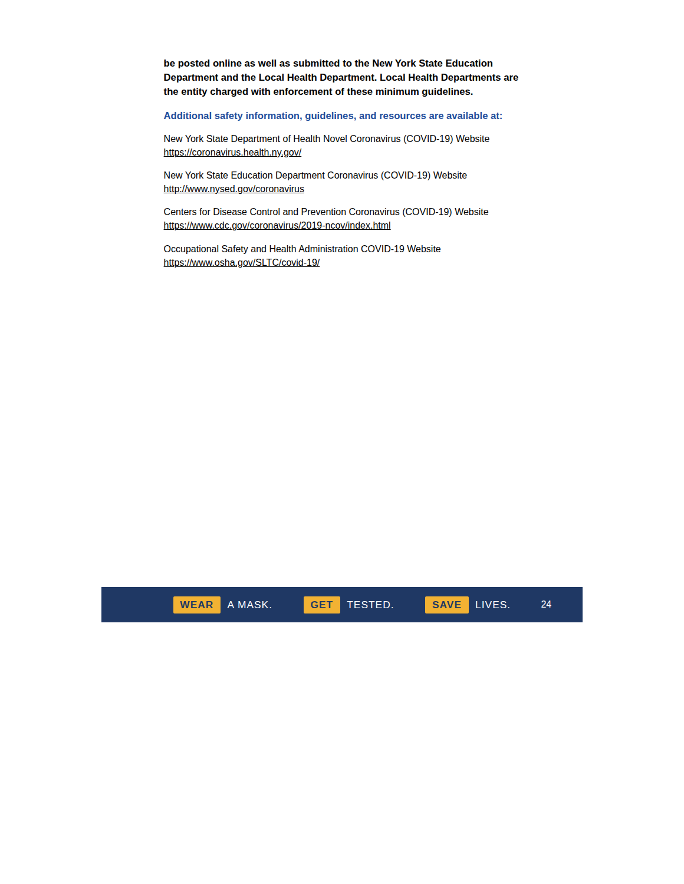be posted online as well as submitted to the New York State Education Department and the Local Health Department. Local Health Departments are the entity charged with enforcement of these minimum guidelines.
Additional safety information, guidelines, and resources are available at:
New York State Department of Health Novel Coronavirus (COVID-19) Website
https://coronavirus.health.ny.gov/
New York State Education Department Coronavirus (COVID-19) Website
http://www.nysed.gov/coronavirus
Centers for Disease Control and Prevention Coronavirus (COVID-19) Website
https://www.cdc.gov/coronavirus/2019-ncov/index.html
Occupational Safety and Health Administration COVID-19 Website
https://www.osha.gov/SLTC/covid-19/
WEAR A MASK. GET TESTED. SAVE LIVES. 24